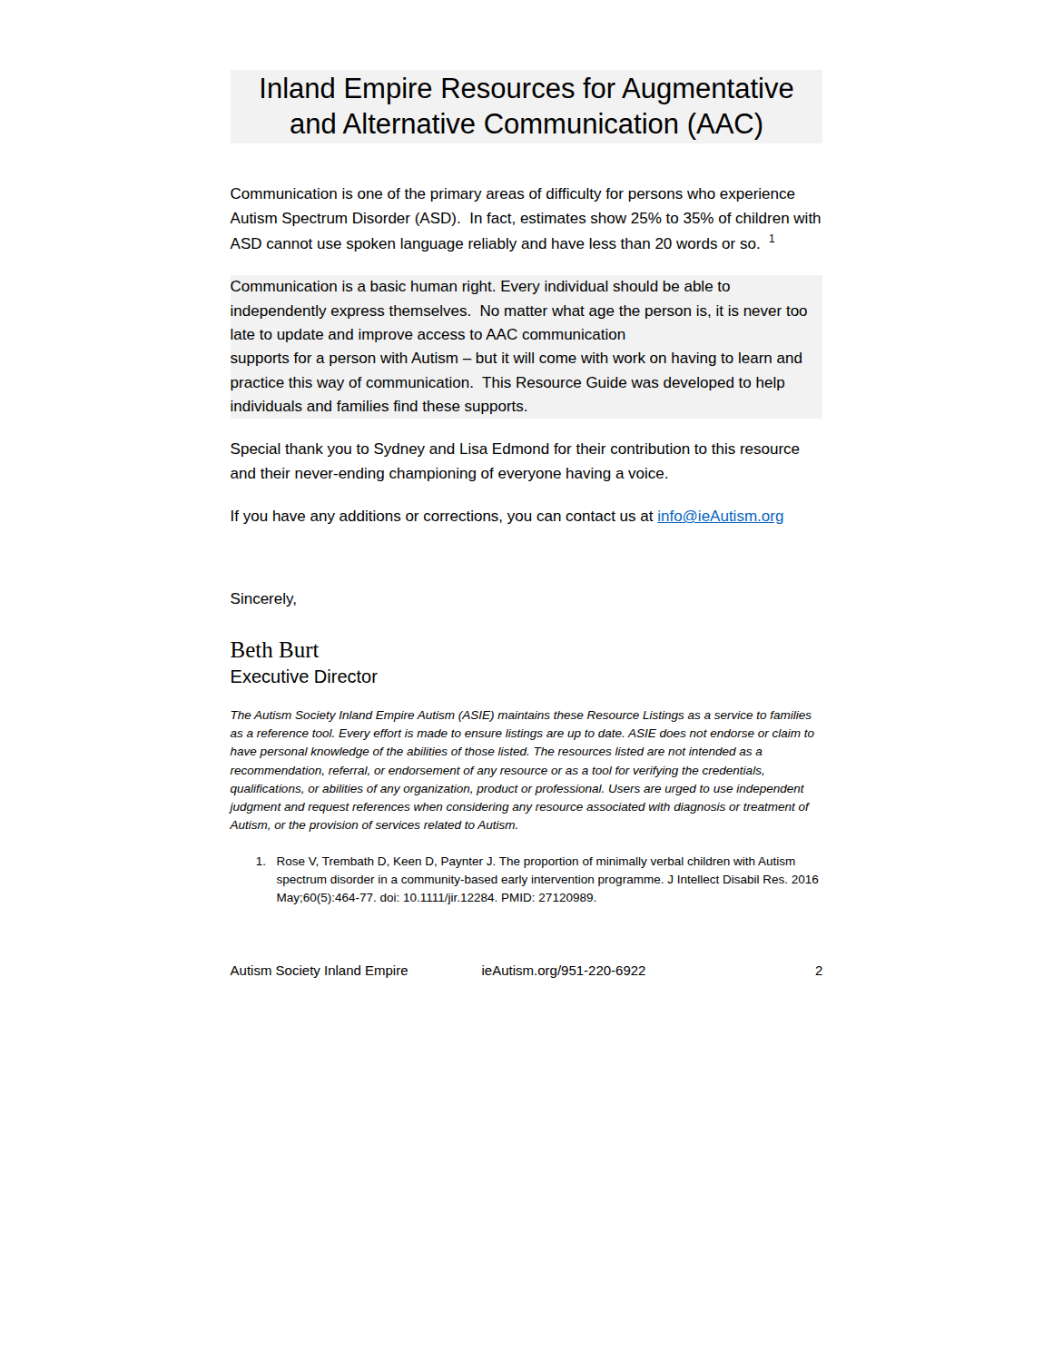Inland Empire Resources for Augmentative
and Alternative Communication (AAC)
Communication is one of the primary areas of difficulty for persons who experience Autism Spectrum Disorder (ASD). In fact, estimates show 25% to 35% of children with ASD cannot use spoken language reliably and have less than 20 words or so. 1
Communication is a basic human right. Every individual should be able to independently express themselves. No matter what age the person is, it is never too late to update and improve access to AAC communication
supports for a person with Autism – but it will come with work on having to learn and practice this way of communication. This Resource Guide was developed to help individuals and families find these supports.
Special thank you to Sydney and Lisa Edmond for their contribution to this resource and their never-ending championing of everyone having a voice.
If you have any additions or corrections, you can contact us at info@ieAutism.org
Sincerely,
Beth Burt
Executive Director
The Autism Society Inland Empire Autism (ASIE) maintains these Resource Listings as a service to families as a reference tool. Every effort is made to ensure listings are up to date. ASIE does not endorse or claim to have personal knowledge of the abilities of those listed. The resources listed are not intended as a recommendation, referral, or endorsement of any resource or as a tool for verifying the credentials, qualifications, or abilities of any organization, product or professional. Users are urged to use independent judgment and request references when considering any resource associated with diagnosis or treatment of Autism, or the provision of services related to Autism.
Rose V, Trembath D, Keen D, Paynter J. The proportion of minimally verbal children with Autism spectrum disorder in a community-based early intervention programme. J Intellect Disabil Res. 2016 May;60(5):464-77. doi: 10.1111/jir.12284. PMID: 27120989.
Autism Society Inland Empire
ieAutism.org/951-220-6922
2